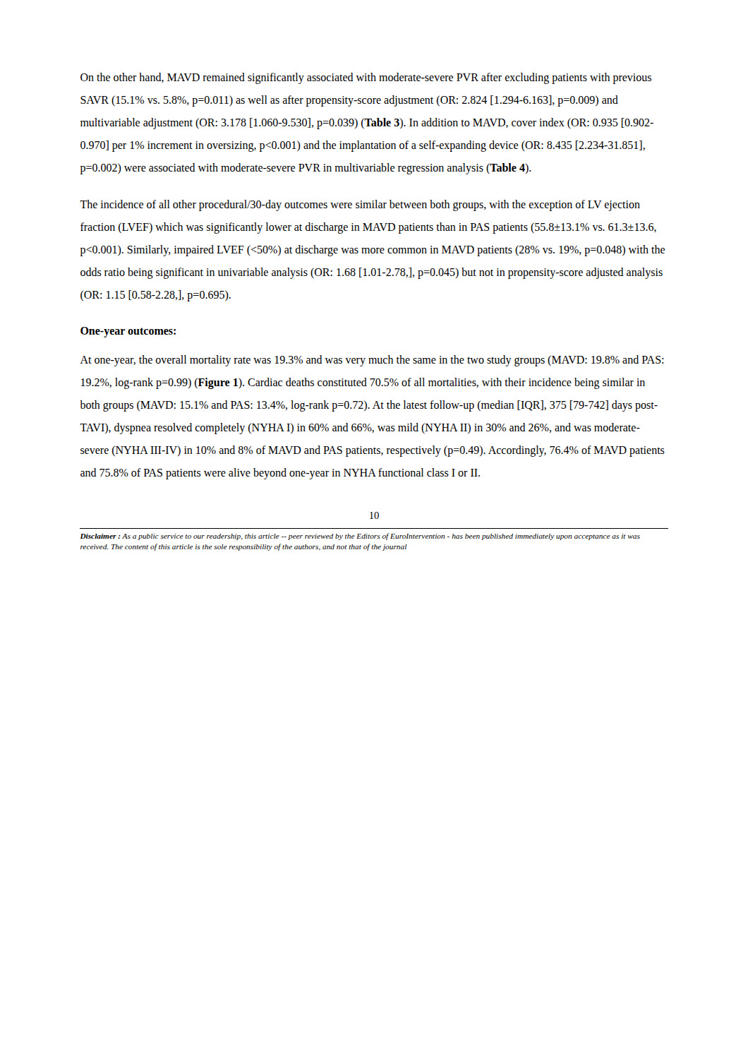On the other hand, MAVD remained significantly associated with moderate-severe PVR after excluding patients with previous SAVR (15.1% vs. 5.8%, p=0.011) as well as after propensity-score adjustment (OR: 2.824 [1.294-6.163], p=0.009) and multivariable adjustment (OR: 3.178 [1.060-9.530], p=0.039) (Table 3). In addition to MAVD, cover index (OR: 0.935 [0.902-0.970] per 1% increment in oversizing, p<0.001) and the implantation of a self-expanding device (OR: 8.435 [2.234-31.851], p=0.002) were associated with moderate-severe PVR in multivariable regression analysis (Table 4).
The incidence of all other procedural/30-day outcomes were similar between both groups, with the exception of LV ejection fraction (LVEF) which was significantly lower at discharge in MAVD patients than in PAS patients (55.8±13.1% vs. 61.3±13.6, p<0.001). Similarly, impaired LVEF (<50%) at discharge was more common in MAVD patients (28% vs. 19%, p=0.048) with the odds ratio being significant in univariable analysis (OR: 1.68 [1.01-2.78,], p=0.045) but not in propensity-score adjusted analysis (OR: 1.15 [0.58-2.28,], p=0.695).
One-year outcomes:
At one-year, the overall mortality rate was 19.3% and was very much the same in the two study groups (MAVD: 19.8% and PAS: 19.2%, log-rank p=0.99) (Figure 1). Cardiac deaths constituted 70.5% of all mortalities, with their incidence being similar in both groups (MAVD: 15.1% and PAS: 13.4%, log-rank p=0.72). At the latest follow-up (median [IQR], 375 [79-742] days post-TAVI), dyspnea resolved completely (NYHA I) in 60% and 66%, was mild (NYHA II) in 30% and 26%, and was moderate-severe (NYHA III-IV) in 10% and 8% of MAVD and PAS patients, respectively (p=0.49). Accordingly, 76.4% of MAVD patients and 75.8% of PAS patients were alive beyond one-year in NYHA functional class I or II.
10
Disclaimer : As a public service to our readership, this article -- peer reviewed by the Editors of EuroIntervention - has been published immediately upon acceptance as it was received. The content of this article is the sole responsibility of the authors, and not that of the journal